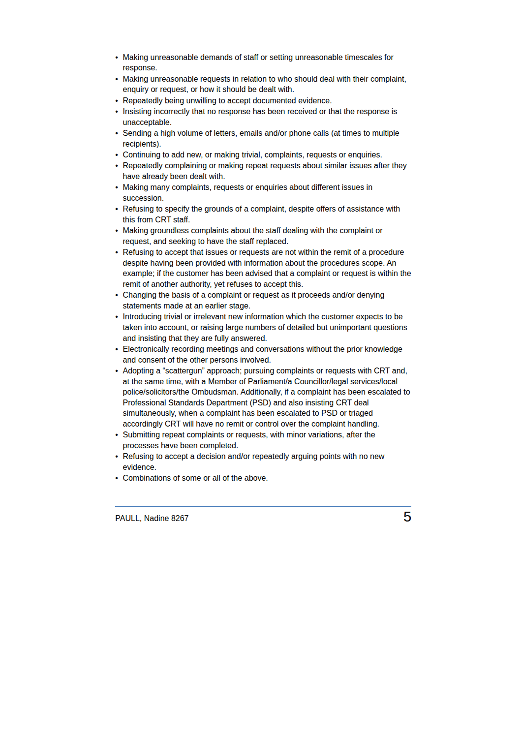Making unreasonable demands of staff or setting unreasonable timescales for response.
Making unreasonable requests in relation to who should deal with their complaint, enquiry or request, or how it should be dealt with.
Repeatedly being unwilling to accept documented evidence.
Insisting incorrectly that no response has been received or that the response is unacceptable.
Sending a high volume of letters, emails and/or phone calls (at times to multiple recipients).
Continuing to add new, or making trivial, complaints, requests or enquiries.
Repeatedly complaining or making repeat requests about similar issues after they have already been dealt with.
Making many complaints, requests or enquiries about different issues in succession.
Refusing to specify the grounds of a complaint, despite offers of assistance with this from CRT staff.
Making groundless complaints about the staff dealing with the complaint or request, and seeking to have the staff replaced.
Refusing to accept that issues or requests are not within the remit of a procedure despite having been provided with information about the procedures scope. An example; if the customer has been advised that a complaint or request is within the remit of another authority, yet refuses to accept this.
Changing the basis of a complaint or request as it proceeds and/or denying statements made at an earlier stage.
Introducing trivial or irrelevant new information which the customer expects to be taken into account, or raising large numbers of detailed but unimportant questions and insisting that they are fully answered.
Electronically recording meetings and conversations without the prior knowledge and consent of the other persons involved.
Adopting a “scattergun” approach; pursuing complaints or requests with CRT and, at the same time, with a Member of Parliament/a Councillor/legal services/local police/solicitors/the Ombudsman. Additionally, if a complaint has been escalated to Professional Standards Department (PSD) and also insisting CRT deal simultaneously, when a complaint has been escalated to PSD or triaged accordingly CRT will have no remit or control over the complaint handling.
Submitting repeat complaints or requests, with minor variations, after the processes have been completed.
Refusing to accept a decision and/or repeatedly arguing points with no new evidence.
Combinations of some or all of the above.
PAULL, Nadine 8267 5